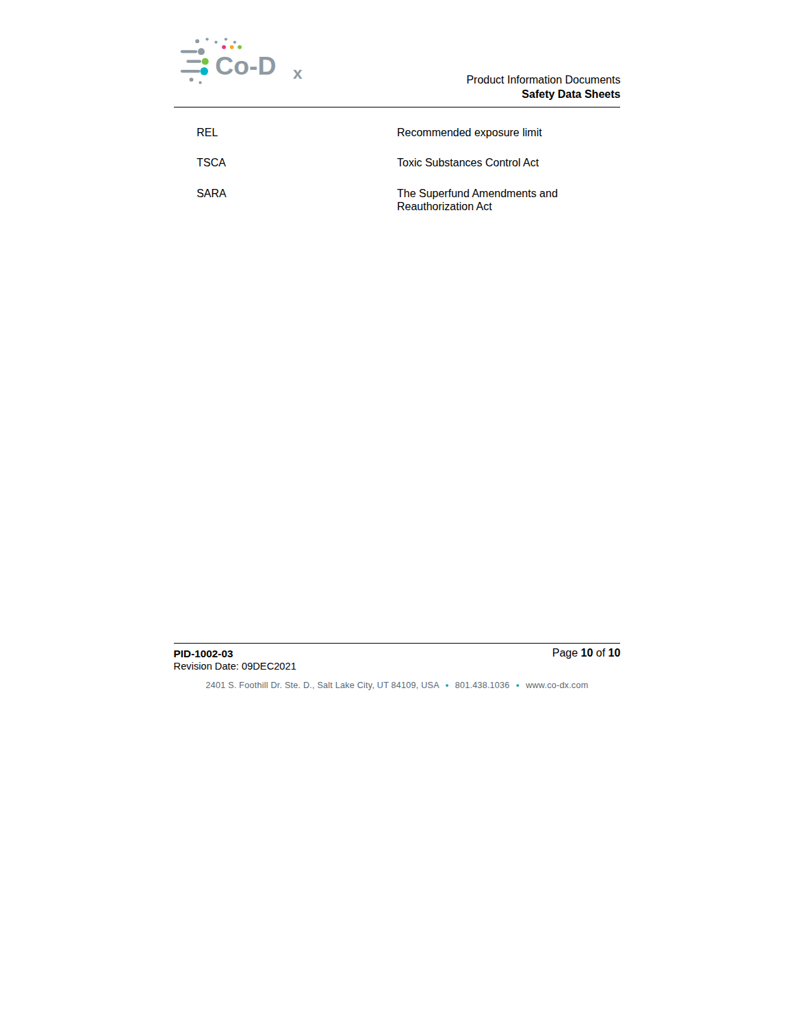Co-D x
Product Information Documents
Safety Data Sheets
| REL | Recommended exposure limit |
| TSCA | Toxic Substances Control Act |
| SARA | The Superfund Amendments and Reauthorization Act |
PID-1002-03
Revision Date: 09DEC2021
Page 10 of 10
2401 S. Foothill Dr. Ste. D., Salt Lake City, UT 84109, USA • 801.438.1036 • www.co-dx.com